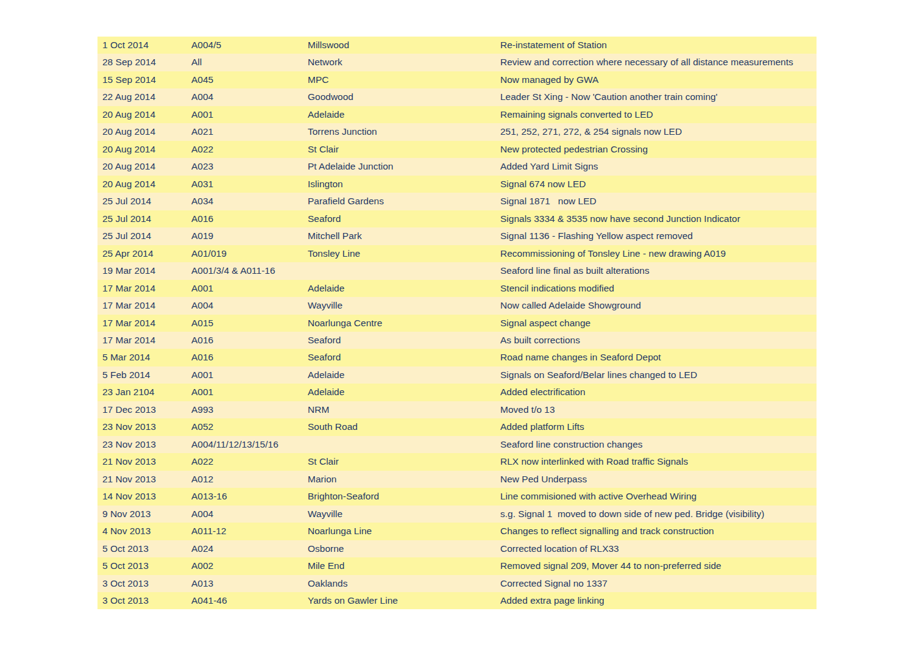| 1 Oct 2014 | A004/5 | Millswood | Re-instatement of Station |
| 28 Sep 2014 | All | Network | Review and correction where necessary of all distance measurements |
| 15 Sep 2014 | A045 | MPC | Now managed by GWA |
| 22 Aug 2014 | A004 | Goodwood | Leader St Xing - Now 'Caution another train coming' |
| 20 Aug 2014 | A001 | Adelaide | Remaining signals converted to LED |
| 20 Aug 2014 | A021 | Torrens Junction | 251, 252, 271, 272, & 254 signals now LED |
| 20 Aug 2014 | A022 | St Clair | New protected pedestrian Crossing |
| 20 Aug 2014 | A023 | Pt Adelaide Junction | Added Yard Limit Signs |
| 20 Aug 2014 | A031 | Islington | Signal 674 now LED |
| 25 Jul 2014 | A034 | Parafield Gardens | Signal 1871 now LED |
| 25 Jul 2014 | A016 | Seaford | Signals 3334 & 3535 now have second Junction Indicator |
| 25 Jul 2014 | A019 | Mitchell Park | Signal 1136 - Flashing Yellow aspect removed |
| 25 Apr 2014 | A01/019 | Tonsley Line | Recommissioning of Tonsley Line - new drawing A019 |
| 19 Mar 2014 | A001/3/4 & A011-16 | | Seaford line final as built alterations |
| 17 Mar 2014 | A001 | Adelaide | Stencil indications modified |
| 17 Mar 2014 | A004 | Wayville | Now called Adelaide Showground |
| 17 Mar 2014 | A015 | Noarlunga Centre | Signal aspect change |
| 17 Mar 2014 | A016 | Seaford | As built corrections |
| 5 Mar 2014 | A016 | Seaford | Road name changes in Seaford Depot |
| 5 Feb 2014 | A001 | Adelaide | Signals on Seaford/Belar lines changed to LED |
| 23 Jan 2104 | A001 | Adelaide | Added electrification |
| 17 Dec 2013 | A993 | NRM | Moved t/o 13 |
| 23 Nov 2013 | A052 | South Road | Added platform Lifts |
| 23 Nov 2013 | A004/11/12/13/15/16 | | Seaford line construction changes |
| 21 Nov 2013 | A022 | St Clair | RLX now interlinked with Road traffic Signals |
| 21 Nov 2013 | A012 | Marion | New Ped Underpass |
| 14 Nov 2013 | A013-16 | Brighton-Seaford | Line commisioned with active Overhead Wiring |
| 9 Nov 2013 | A004 | Wayville | s.g. Signal 1 moved to down side of new ped. Bridge (visibility) |
| 4 Nov 2013 | A011-12 | Noarlunga Line | Changes to reflect signalling and track construction |
| 5 Oct 2013 | A024 | Osborne | Corrected location of RLX33 |
| 5 Oct 2013 | A002 | Mile End | Removed signal 209, Mover 44 to non-preferred side |
| 3 Oct 2013 | A013 | Oaklands | Corrected Signal no 1337 |
| 3 Oct 2013 | A041-46 | Yards on Gawler Line | Added extra page linking |